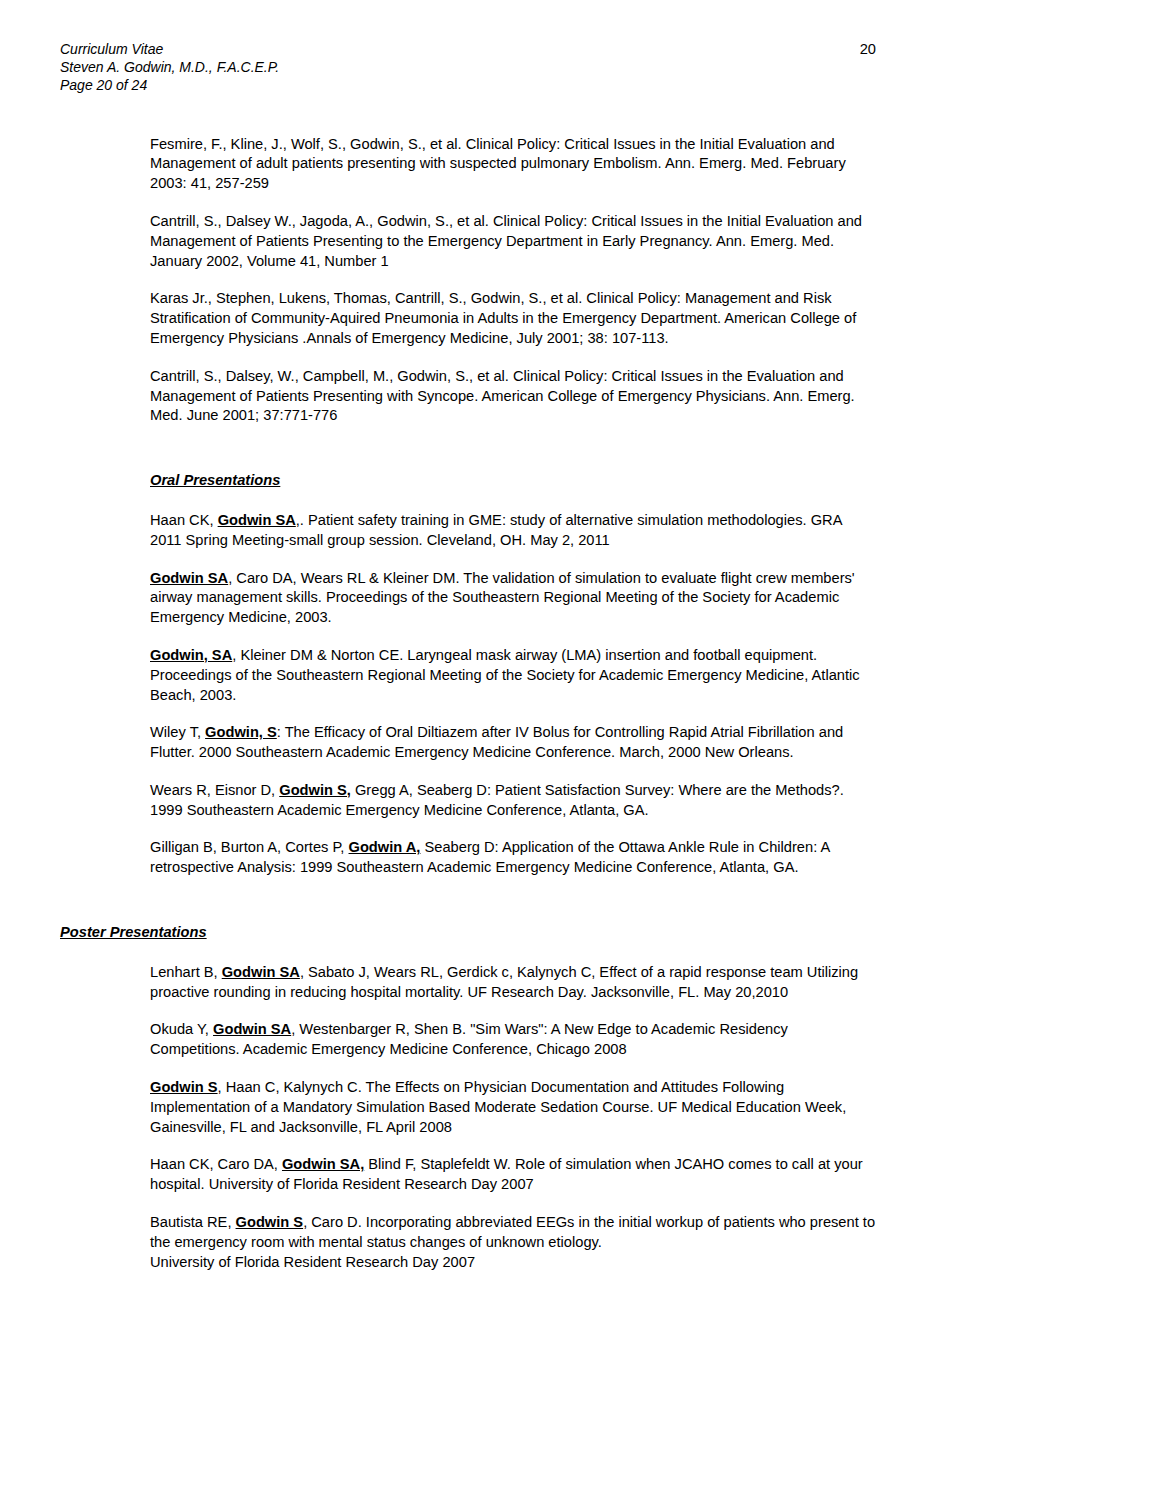Curriculum Vitae
Steven A. Godwin, M.D., F.A.C.E.P.
Page 20 of 24
20
Fesmire, F., Kline, J., Wolf, S., Godwin, S., et al. Clinical Policy: Critical Issues in the Initial Evaluation and Management of adult patients presenting with suspected pulmonary Embolism. Ann. Emerg. Med. February 2003: 41, 257-259
Cantrill, S., Dalsey W., Jagoda, A., Godwin, S., et al. Clinical Policy: Critical Issues in the Initial Evaluation and Management of Patients Presenting to the Emergency Department in Early Pregnancy. Ann. Emerg. Med. January 2002, Volume 41, Number 1
Karas Jr., Stephen, Lukens, Thomas, Cantrill, S., Godwin, S., et al. Clinical Policy: Management and Risk Stratification of Community-Aquired Pneumonia in Adults in the Emergency Department. American College of Emergency Physicians .Annals of Emergency Medicine, July 2001; 38: 107-113.
Cantrill, S., Dalsey, W., Campbell, M., Godwin, S., et al. Clinical Policy: Critical Issues in the Evaluation and Management of Patients Presenting with Syncope. American College of Emergency Physicians. Ann. Emerg. Med. June 2001; 37:771-776
Oral Presentations
Haan CK, Godwin SA,. Patient safety training in GME: study of alternative simulation methodologies. GRA 2011 Spring Meeting-small group session. Cleveland, OH. May 2, 2011
Godwin SA, Caro DA, Wears RL & Kleiner DM. The validation of simulation to evaluate flight crew members' airway management skills. Proceedings of the Southeastern Regional Meeting of the Society for Academic Emergency Medicine, 2003.
Godwin, SA, Kleiner DM & Norton CE. Laryngeal mask airway (LMA) insertion and football equipment. Proceedings of the Southeastern Regional Meeting of the Society for Academic Emergency Medicine, Atlantic Beach, 2003.
Wiley T, Godwin, S: The Efficacy of Oral Diltiazem after IV Bolus for Controlling Rapid Atrial Fibrillation and Flutter. 2000 Southeastern Academic Emergency Medicine Conference. March, 2000 New Orleans.
Wears R, Eisnor D, Godwin S, Gregg A, Seaberg D: Patient Satisfaction Survey: Where are the Methods?. 1999 Southeastern Academic Emergency Medicine Conference, Atlanta, GA.
Gilligan B, Burton A, Cortes P, Godwin A, Seaberg D: Application of the Ottawa Ankle Rule in Children: A retrospective Analysis: 1999 Southeastern Academic Emergency Medicine Conference, Atlanta, GA.
Poster Presentations
Lenhart B, Godwin SA, Sabato J, Wears RL, Gerdick c, Kalynych C, Effect of a rapid response team Utilizing proactive rounding in reducing hospital mortality. UF Research Day. Jacksonville, FL. May 20,2010
Okuda Y, Godwin SA, Westenbarger R, Shen B. "Sim Wars": A New Edge to Academic Residency Competitions. Academic Emergency Medicine Conference, Chicago 2008
Godwin S, Haan C, Kalynych C. The Effects on Physician Documentation and Attitudes Following Implementation of a Mandatory Simulation Based Moderate Sedation Course. UF Medical Education Week, Gainesville, FL and Jacksonville, FL April 2008
Haan CK, Caro DA, Godwin SA, Blind F, Staplefeldt W. Role of simulation when JCAHO comes to call at your hospital. University of Florida Resident Research Day 2007
Bautista RE, Godwin S, Caro D. Incorporating abbreviated EEGs in the initial workup of patients who present to the emergency room with mental status changes of unknown etiology.
University of Florida Resident Research Day 2007